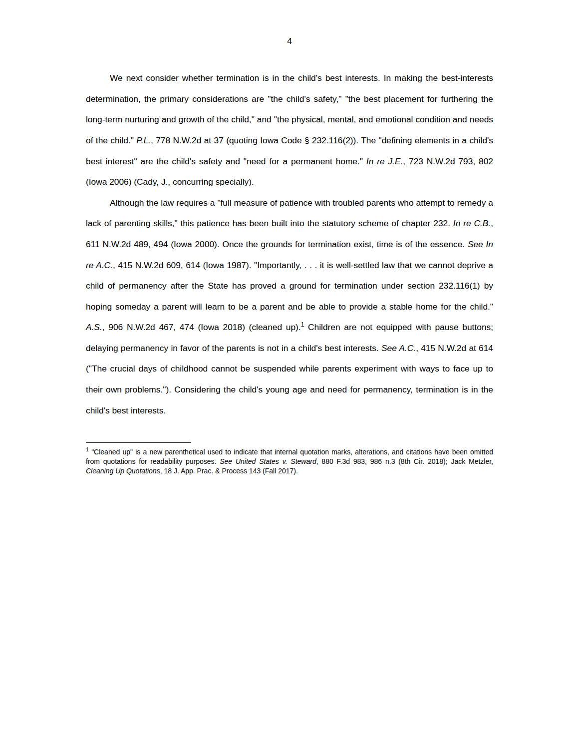4
We next consider whether termination is in the child's best interests. In making the best-interests determination, the primary considerations are "the child's safety," "the best placement for furthering the long-term nurturing and growth of the child," and "the physical, mental, and emotional condition and needs of the child." P.L., 778 N.W.2d at 37 (quoting Iowa Code § 232.116(2)). The "defining elements in a child's best interest" are the child's safety and "need for a permanent home." In re J.E., 723 N.W.2d 793, 802 (Iowa 2006) (Cady, J., concurring specially).
Although the law requires a "full measure of patience with troubled parents who attempt to remedy a lack of parenting skills," this patience has been built into the statutory scheme of chapter 232. In re C.B., 611 N.W.2d 489, 494 (Iowa 2000). Once the grounds for termination exist, time is of the essence. See In re A.C., 415 N.W.2d 609, 614 (Iowa 1987). "Importantly, . . . it is well-settled law that we cannot deprive a child of permanency after the State has proved a ground for termination under section 232.116(1) by hoping someday a parent will learn to be a parent and be able to provide a stable home for the child." A.S., 906 N.W.2d 467, 474 (Iowa 2018) (cleaned up).1 Children are not equipped with pause buttons; delaying permanency in favor of the parents is not in a child's best interests. See A.C., 415 N.W.2d at 614 ("The crucial days of childhood cannot be suspended while parents experiment with ways to face up to their own problems."). Considering the child's young age and need for permanency, termination is in the child's best interests.
1 "Cleaned up" is a new parenthetical used to indicate that internal quotation marks, alterations, and citations have been omitted from quotations for readability purposes. See United States v. Steward, 880 F.3d 983, 986 n.3 (8th Cir. 2018); Jack Metzler, Cleaning Up Quotations, 18 J. App. Prac. & Process 143 (Fall 2017).